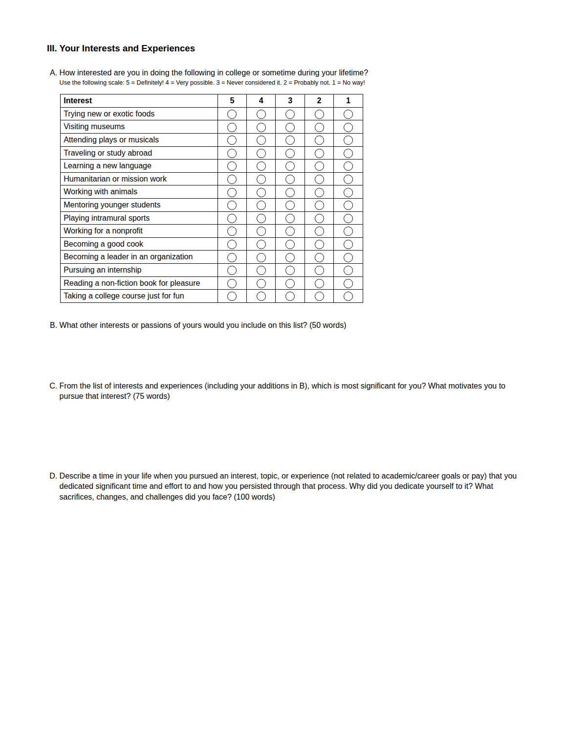III. Your Interests and Experiences
How interested are you in doing the following in college or sometime during your lifetime?
Use the following scale: 5 = Definitely! 4 = Very possible. 3 = Never considered it. 2 = Probably not. 1 = No way!
| Interest | 5 | 4 | 3 | 2 | 1 |
| --- | --- | --- | --- | --- | --- |
| Trying new or exotic foods | | | | | |
| Visiting museums | | | | | |
| Attending plays or musicals | | | | | |
| Traveling or study abroad | | | | | |
| Learning a new language | | | | | |
| Humanitarian or mission work | | | | | |
| Working with animals | | | | | |
| Mentoring younger students | | | | | |
| Playing intramural sports | | | | | |
| Working for a nonprofit | | | | | |
| Becoming a good cook | | | | | |
| Becoming a leader in an organization | | | | | |
| Pursuing an internship | | | | | |
| Reading a non-fiction book for pleasure | | | | | |
| Taking a college course just for fun | | | | | |
What other interests or passions of yours would you include on this list? (50 words)
From the list of interests and experiences (including your additions in B), which is most significant for you? What motivates you to pursue that interest? (75 words)
Describe a time in your life when you pursued an interest, topic, or experience (not related to academic/career goals or pay) that you dedicated significant time and effort to and how you persisted through that process. Why did you dedicate yourself to it? What sacrifices, changes, and challenges did you face? (100 words)